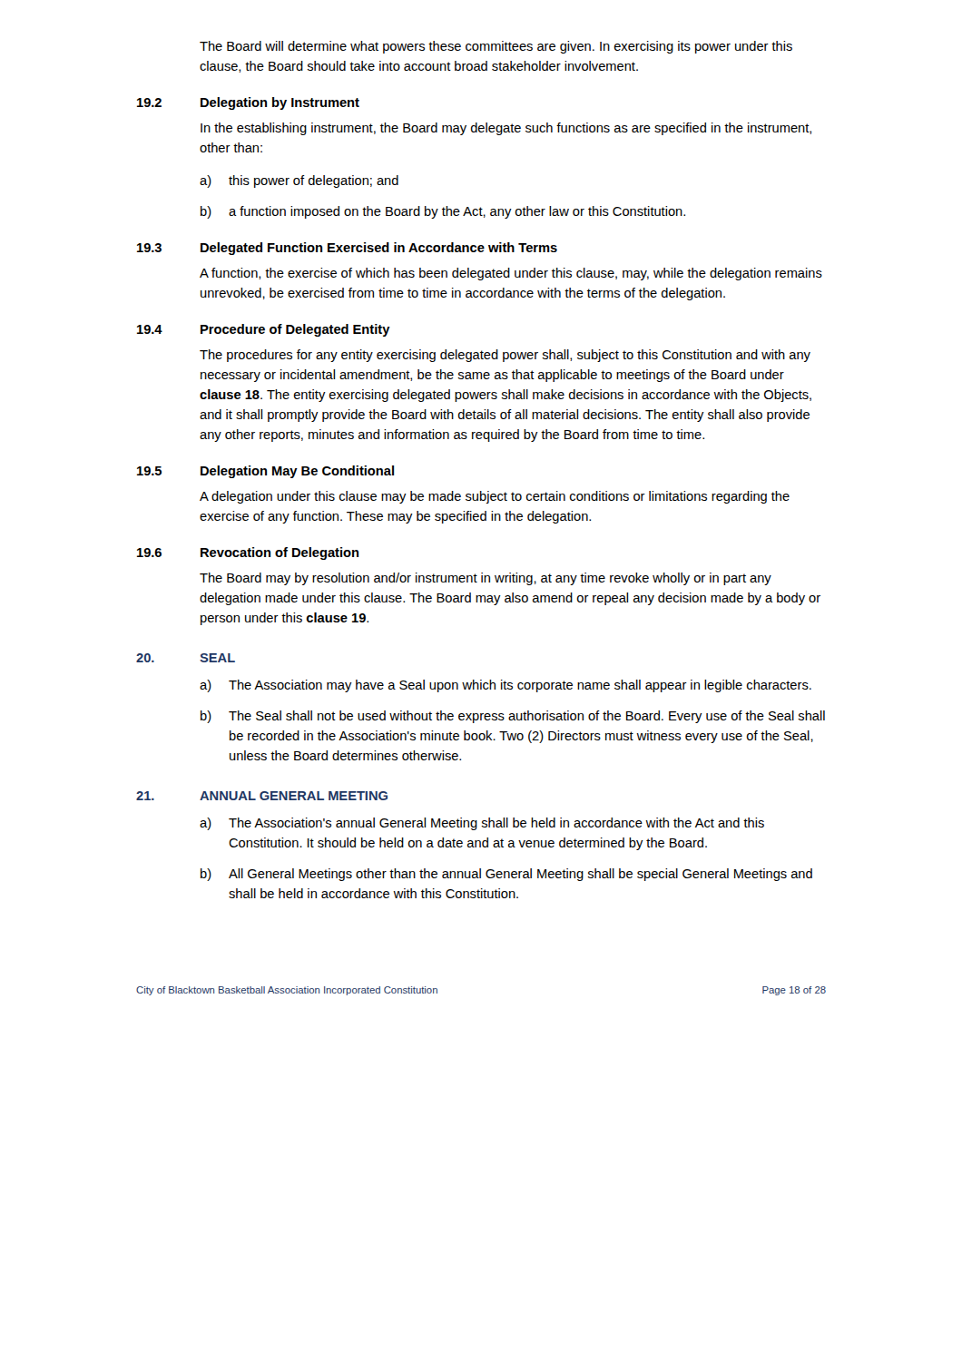The Board will determine what powers these committees are given. In exercising its power under this clause, the Board should take into account broad stakeholder involvement.
19.2
Delegation by Instrument
In the establishing instrument, the Board may delegate such functions as are specified in the instrument, other than:
a)
this power of delegation; and
b)
a function imposed on the Board by the Act, any other law or this Constitution.
19.3
Delegated Function Exercised in Accordance with Terms
A function, the exercise of which has been delegated under this clause, may, while the delegation remains unrevoked, be exercised from time to time in accordance with the terms of the delegation.
19.4
Procedure of Delegated Entity
The procedures for any entity exercising delegated power shall, subject to this Constitution and with any necessary or incidental amendment, be the same as that applicable to meetings of the Board under clause 18. The entity exercising delegated powers shall make decisions in accordance with the Objects, and it shall promptly provide the Board with details of all material decisions. The entity shall also provide any other reports, minutes and information as required by the Board from time to time.
19.5
Delegation May Be Conditional
A delegation under this clause may be made subject to certain conditions or limitations regarding the exercise of any function. These may be specified in the delegation.
19.6
Revocation of Delegation
The Board may by resolution and/or instrument in writing, at any time revoke wholly or in part any delegation made under this clause. The Board may also amend or repeal any decision made by a body or person under this clause 19.
20.
Seal
a)
The Association may have a Seal upon which its corporate name shall appear in legible characters.
b)
The Seal shall not be used without the express authorisation of the Board. Every use of the Seal shall be recorded in the Association's minute book. Two (2) Directors must witness every use of the Seal, unless the Board determines otherwise.
21.
Annual General Meeting
a)
The Association's annual General Meeting shall be held in accordance with the Act and this Constitution. It should be held on a date and at a venue determined by the Board.
b)
All General Meetings other than the annual General Meeting shall be special General Meetings and shall be held in accordance with this Constitution.
City of Blacktown Basketball Association Incorporated Constitution Page 18 of 28